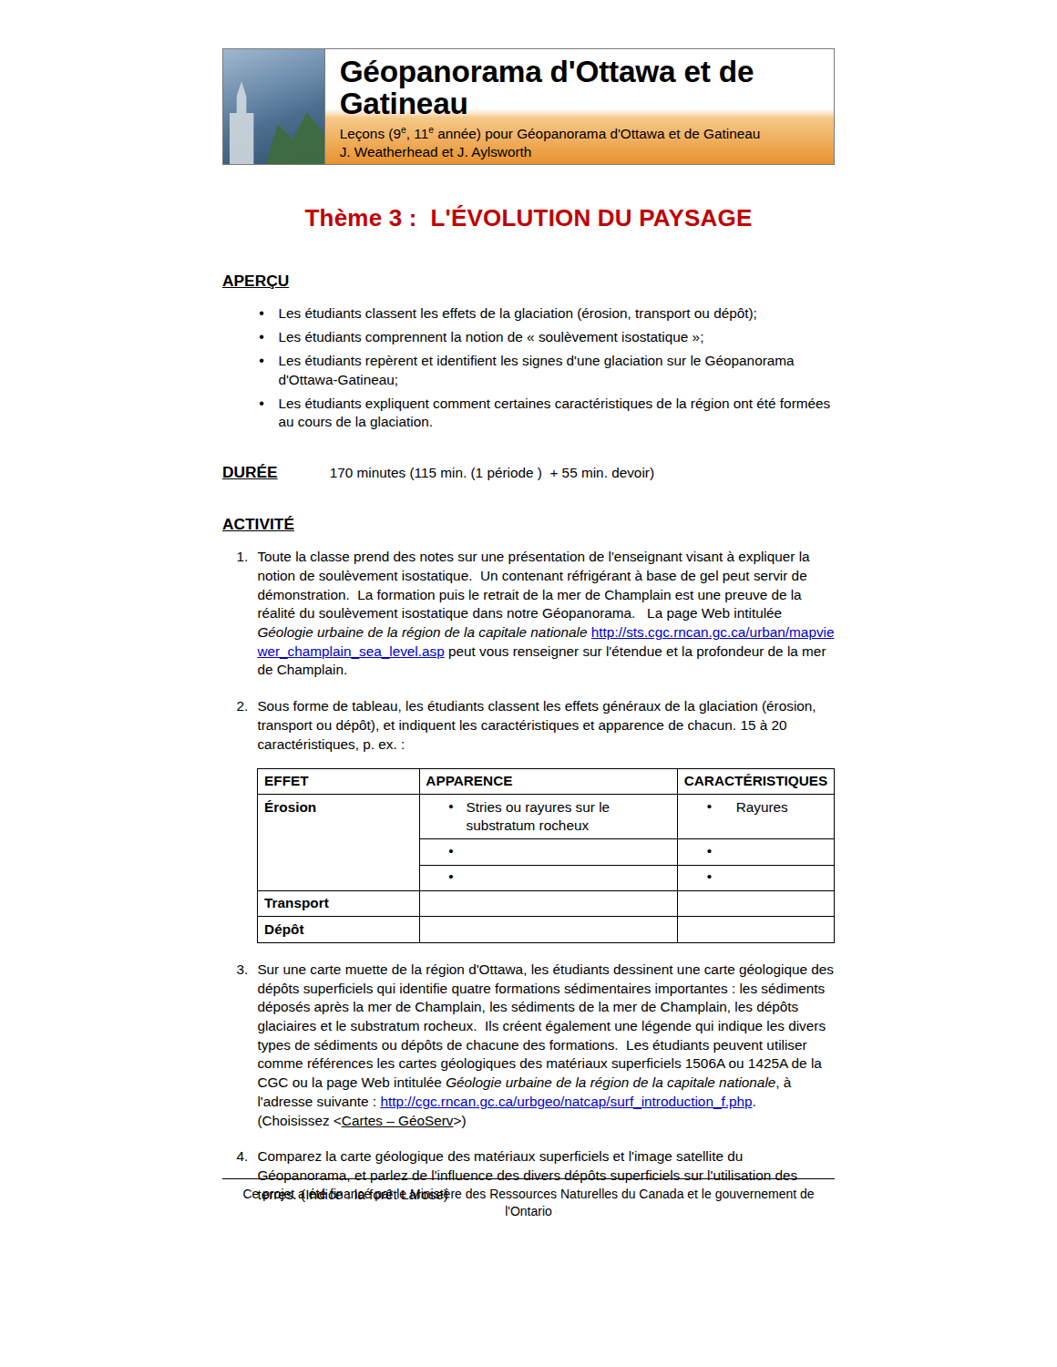Géopanorama d'Ottawa et de Gatineau
Leçons (9e, 11e année) pour Géopanorama d'Ottawa et de Gatineau
J. Weatherhead et J. Aylsworth
Thème 3 : L'ÉVOLUTION DU PAYSAGE
APERÇU
Les étudiants classent les effets de la glaciation (érosion, transport ou dépôt);
Les étudiants comprennent la notion de « soulèvement isostatique »;
Les étudiants repèrent et identifient les signes d'une glaciation sur le Géopanorama d'Ottawa-Gatineau;
Les étudiants expliquent comment certaines caractéristiques de la région ont été formées au cours de la glaciation.
DURÉE
170 minutes (115 min. (1 période ) + 55 min. devoir)
ACTIVITÉ
Toute la classe prend des notes sur une présentation de l'enseignant visant à expliquer la notion de soulèvement isostatique. Un contenant réfrigérant à base de gel peut servir de démonstration. La formation puis le retrait de la mer de Champlain est une preuve de la réalité du soulèvement isostatique dans notre Géopanorama. La page Web intitulée Géologie urbaine de la région de la capitale nationale http://sts.cgc.rncan.gc.ca/urban/mapviewer_champlain_sea_level.asp peut vous renseigner sur l'étendue et la profondeur de la mer de Champlain.
Sous forme de tableau, les étudiants classent les effets généraux de la glaciation (érosion, transport ou dépôt), et indiquent les caractéristiques et apparence de chacun. 15 à 20 caractéristiques, p. ex. :
| EFFET | APPARENCE | CARACTÉRISTIQUES |
| --- | --- | --- |
| Érosion | Stries ou rayures sur le substratum rocheux | Rayures |
| Transport | | |
| Dépôt | | |
Sur une carte muette de la région d'Ottawa, les étudiants dessinent une carte géologique des dépôts superficiels qui identifie quatre formations sédimentaires importantes : les sédiments déposés après la mer de Champlain, les sédiments de la mer de Champlain, les dépôts glaciaires et le substratum rocheux. Ils créent également une légende qui indique les divers types de sédiments ou dépôts de chacune des formations. Les étudiants peuvent utiliser comme références les cartes géologiques des matériaux superficiels 1506A ou 1425A de la CGC ou la page Web intitulée Géologie urbaine de la région de la capitale nationale, à l'adresse suivante : http://cgc.rncan.gc.ca/urbgeo/natcap/surf_introduction_f.php. (Choisissez <Cartes – GéoServ>)
Comparez la carte géologique des matériaux superficiels et l'image satellite du Géopanorama, et parlez de l'influence des divers dépôts superficiels sur l'utilisation des terres. (Indice : la forêt Larose)
Ce projet a été financé par le Ministère des Ressources Naturelles du Canada et le gouvernement de l'Ontario